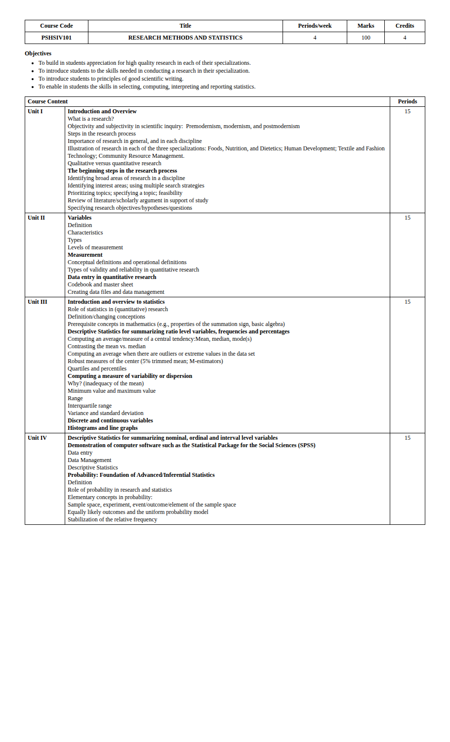| Course Code | Title | Periods/week | Marks | Credits |
| --- | --- | --- | --- | --- |
| PSHSIV101 | RESEARCH METHODS AND STATISTICS | 4 | 100 | 4 |
Objectives
To build in students appreciation for high quality research in each of their specializations.
To introduce students to the skills needed in conducting a research in their specialization.
To introduce students to principles of good scientific writing.
To enable in students the skills in selecting, computing, interpreting and reporting statistics.
| Course Content | Periods |
| --- | --- |
| Unit I | Introduction and Overview What is a research? Objectivity and subjectivity in scientific inquiry: Premodernism, modernism, and postmodernism Steps in the research process Importance of research in general, and in each discipline Illustration of research in each of the three specializations: Foods, Nutrition, and Dietetics; Human Development; Textile and Fashion Technology; Community Resource Management. Qualitative versus quantitative research The beginning steps in the research process Identifying broad areas of research in a discipline Identifying interest areas; using multiple search strategies Prioritizing topics; specifying a topic; feasibility Review of literature/scholarly argument in support of study Specifying research objectives/hypotheses/questions | 15 |
| Unit II | Variables Definition Characteristics Types Levels of measurement Measurement Conceptual definitions and operational definitions Types of validity and reliability in quantitative research Data entry in quantitative research Codebook and master sheet Creating data files and data management | 15 |
| Unit III | Introduction and overview to statistics Role of statistics in (quantitative) research Definition/changing conceptions Prerequisite concepts in mathematics (e.g., properties of the summation sign, basic algebra) Descriptive Statistics for summarizing ratio level variables, frequencies and percentages Computing an average/measure of a central tendency:Mean, median, mode(s) Contrasting the mean vs. median Computing an average when there are outliers or extreme values in the data set Robust measures of the center (5% trimmed mean; M-estimators) Quartiles and percentiles Computing a measure of variability or dispersion Why? (inadequacy of the mean) Minimum value and maximum value Range Interquartile range Variance and standard deviation Discrete and continuous variables Histograms and line graphs | 15 |
| Unit IV | Descriptive Statistics for summarizing nominal, ordinal and interval level variables Demonstration of computer software such as the Statistical Package for the Social Sciences (SPSS) Data entry Data Management Descriptive Statistics Probability: Foundation of Advanced/Inferential Statistics Definition Role of probability in research and statistics Elementary concepts in probability: Sample space, experiment, event/outcome/element of the sample space Equally likely outcomes and the uniform probability model Stabilization of the relative frequency | 15 |